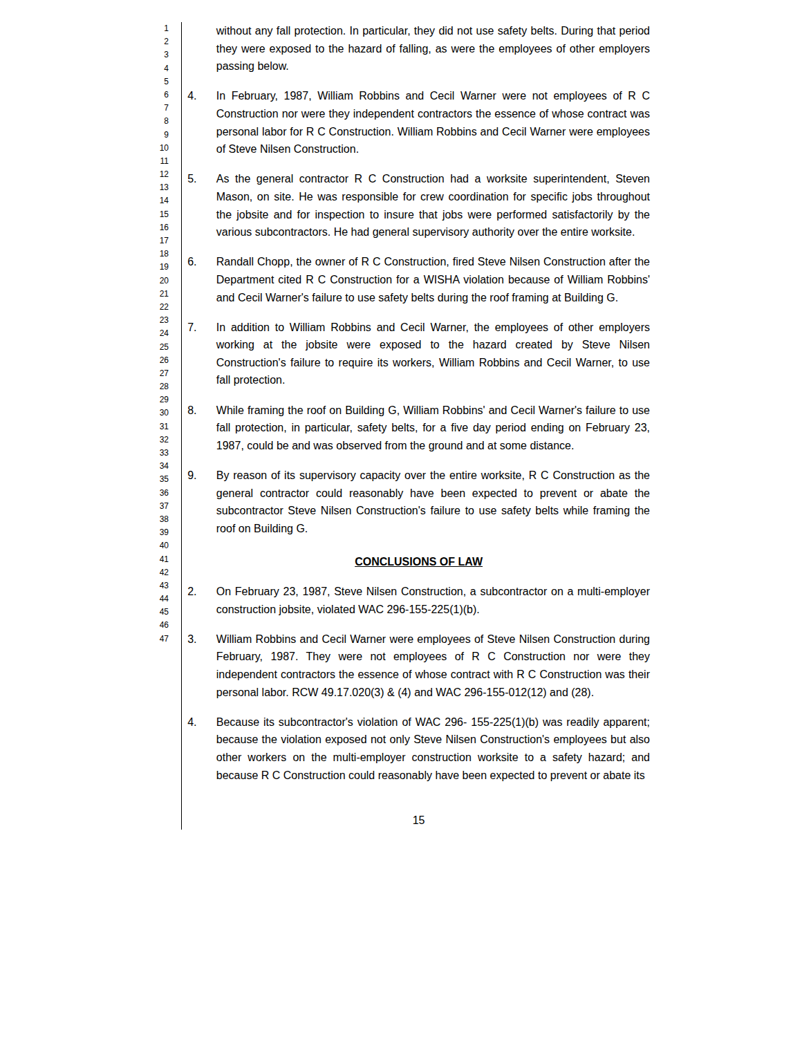1234567891011121314151617181920212223242526272829303132333435363738394041424344454647
without any fall protection. In particular, they did not use safety belts. During that period they were exposed to the hazard of falling, as were the employees of other employers passing below.
4. In February, 1987, William Robbins and Cecil Warner were not employees of R C Construction nor were they independent contractors the essence of whose contract was personal labor for R C Construction. William Robbins and Cecil Warner were employees of Steve Nilsen Construction.
5. As the general contractor R C Construction had a worksite superintendent, Steven Mason, on site. He was responsible for crew coordination for specific jobs throughout the jobsite and for inspection to insure that jobs were performed satisfactorily by the various subcontractors. He had general supervisory authority over the entire worksite.
6. Randall Chopp, the owner of R C Construction, fired Steve Nilsen Construction after the Department cited R C Construction for a WISHA violation because of William Robbins' and Cecil Warner's failure to use safety belts during the roof framing at Building G.
7. In addition to William Robbins and Cecil Warner, the employees of other employers working at the jobsite were exposed to the hazard created by Steve Nilsen Construction's failure to require its workers, William Robbins and Cecil Warner, to use fall protection.
8. While framing the roof on Building G, William Robbins' and Cecil Warner's failure to use fall protection, in particular, safety belts, for a five day period ending on February 23, 1987, could be and was observed from the ground and at some distance.
9. By reason of its supervisory capacity over the entire worksite, R C Construction as the general contractor could reasonably have been expected to prevent or abate the subcontractor Steve Nilsen Construction's failure to use safety belts while framing the roof on Building G.
CONCLUSIONS OF LAW
2. On February 23, 1987, Steve Nilsen Construction, a subcontractor on a multi-employer construction jobsite, violated WAC 296-155-225(1)(b).
3. William Robbins and Cecil Warner were employees of Steve Nilsen Construction during February, 1987. They were not employees of R C Construction nor were they independent contractors the essence of whose contract with R C Construction was their personal labor. RCW 49.17.020(3) & (4) and WAC 296-155-012(12) and (28).
4. Because its subcontractor's violation of WAC 296- 155-225(1)(b) was readily apparent; because the violation exposed not only Steve Nilsen Construction's employees but also other workers on the multi-employer construction worksite to a safety hazard; and because R C Construction could reasonably have been expected to prevent or abate its
15